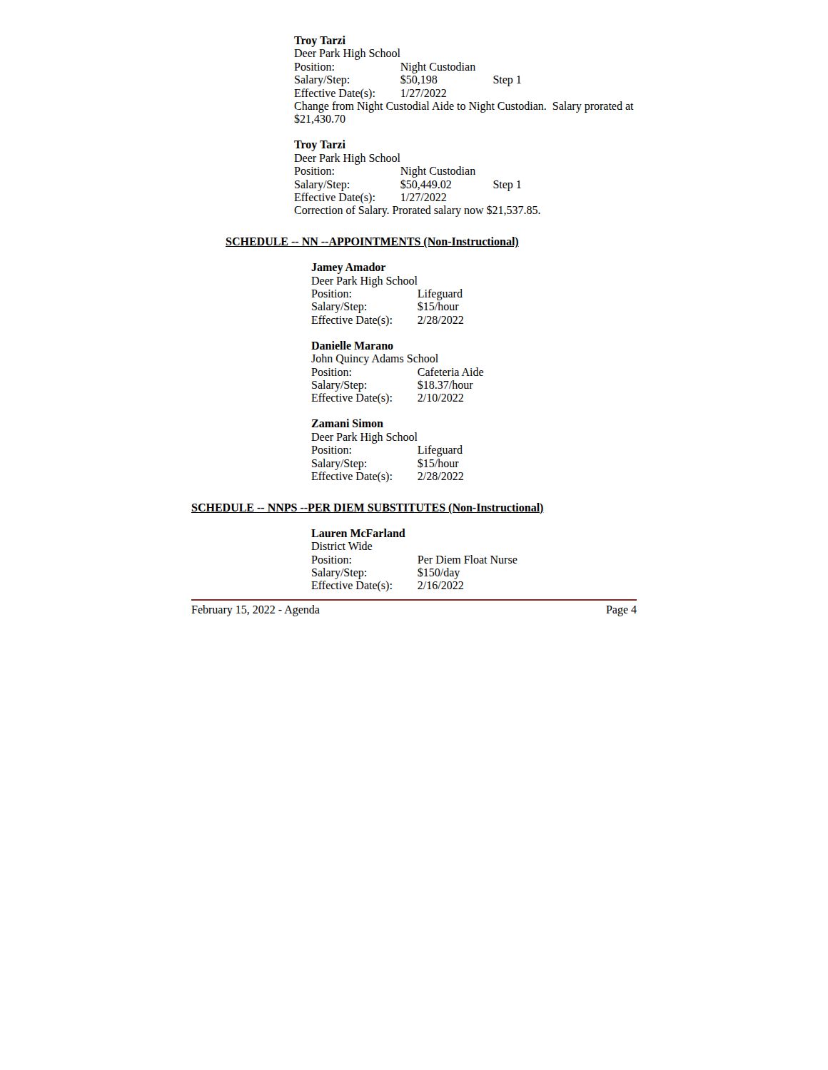Troy Tarzi
Deer Park High School
Position: Night Custodian
Salary/Step:$50,198 Step 1
Effective Date(s): 1/27/2022
Change from Night Custodial Aide to Night Custodian. Salary prorated at $21,430.70
Troy Tarzi
Deer Park High School
Position: Night Custodian
Salary/Step:$50,449.02 Step 1
Effective Date(s): 1/27/2022
Correction of Salary. Prorated salary now $21,537.85.
SCHEDULE -- NN --APPOINTMENTS (Non-Instructional)
Jamey Amador
Deer Park High School
Position: Lifeguard
Salary/Step:$15/hour
Effective Date(s): 2/28/2022
Danielle Marano
John Quincy Adams School
Position: Cafeteria Aide
Salary/Step:$18.37/hour
Effective Date(s): 2/10/2022
Zamani Simon
Deer Park High School
Position: Lifeguard
Salary/Step:$15/hour
Effective Date(s): 2/28/2022
SCHEDULE -- NNPS --PER DIEM SUBSTITUTES (Non-Instructional)
Lauren McFarland
District Wide
Position: Per Diem Float Nurse
Salary/Step:$150/day
Effective Date(s): 2/16/2022
February 15, 2022 - Agenda Page 4